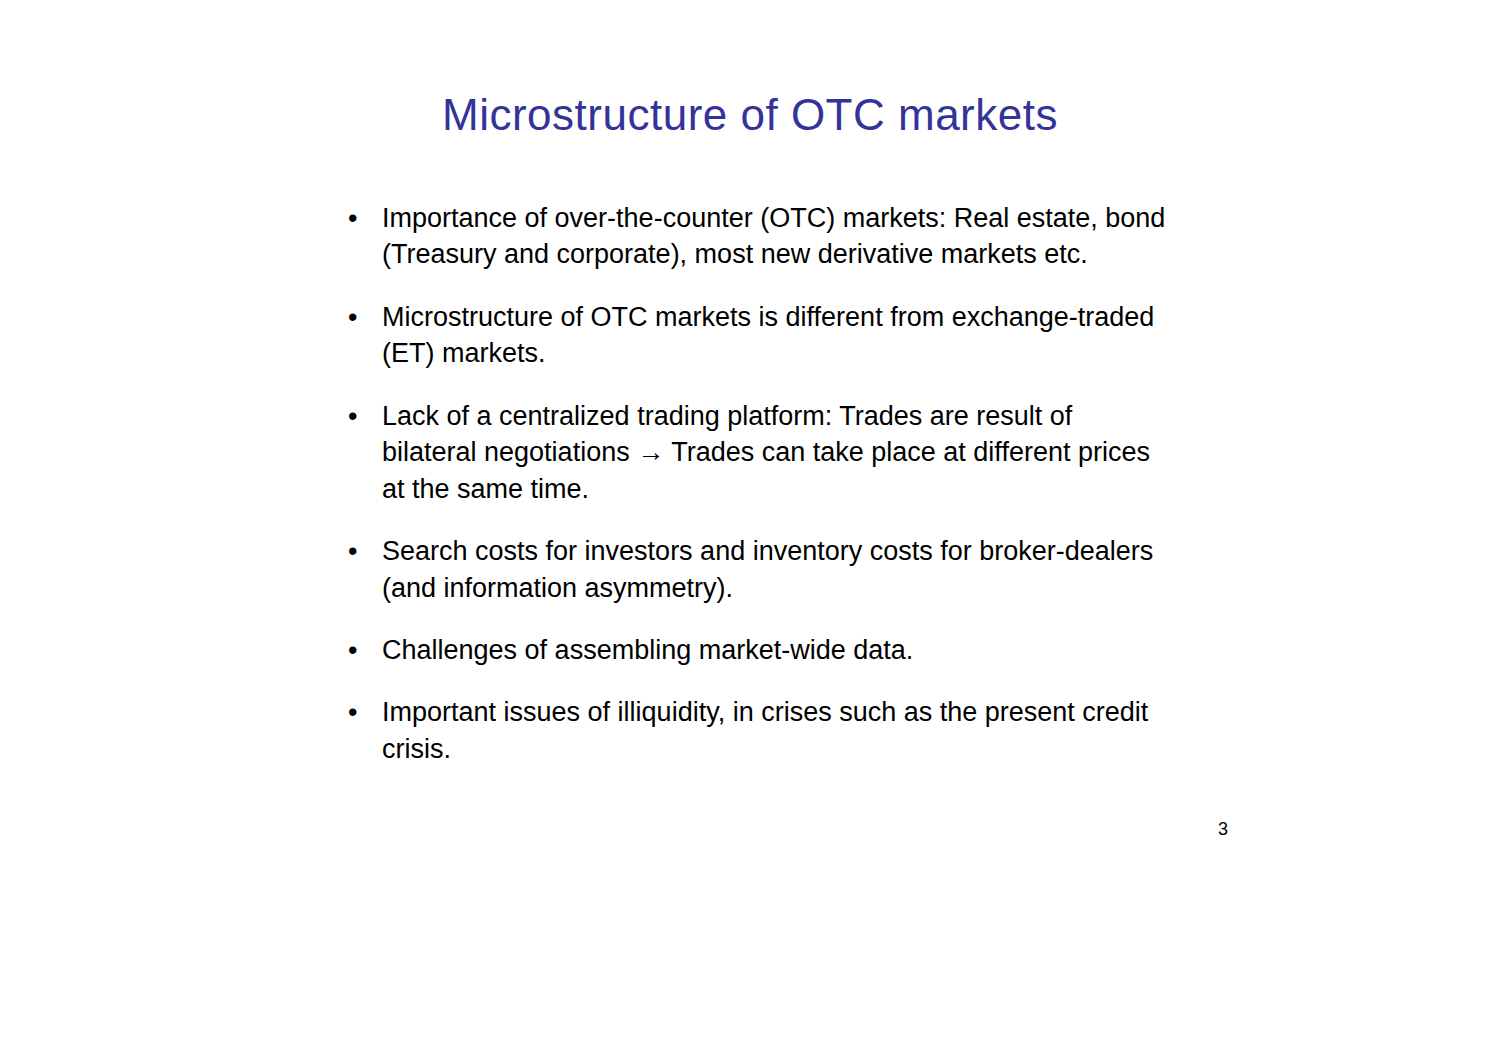Microstructure of OTC markets
Importance of over-the-counter (OTC) markets: Real estate, bond (Treasury and corporate), most new derivative markets etc.
Microstructure of OTC markets is different from exchange-traded (ET) markets.
Lack of a centralized trading platform: Trades are result of bilateral negotiations → Trades can take place at different prices at the same time.
Search costs for investors and inventory costs for broker-dealers (and information asymmetry).
Challenges of assembling market-wide data.
Important issues of illiquidity, in crises such as the present credit crisis.
3